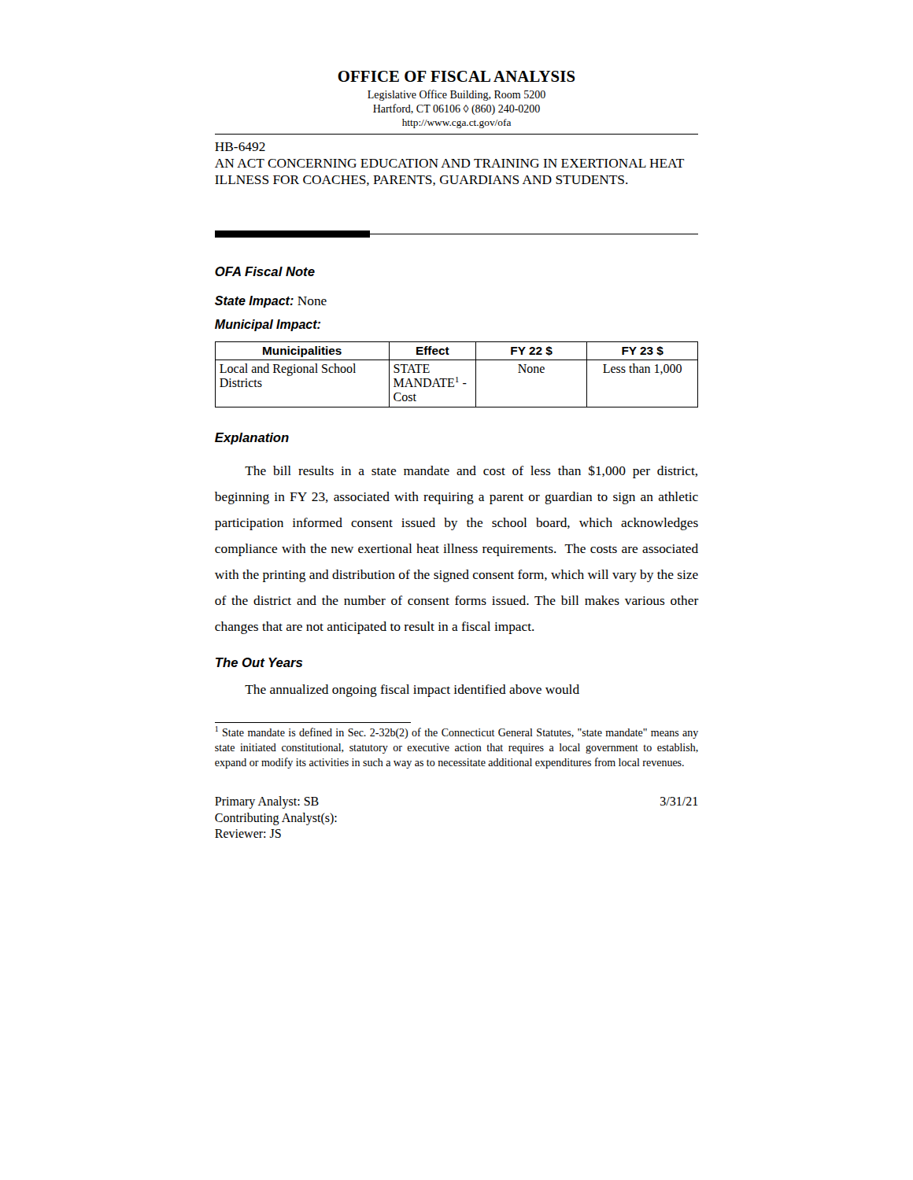OFFICE OF FISCAL ANALYSIS
Legislative Office Building, Room 5200
Hartford, CT 06106 ◊ (860) 240-0200
http://www.cga.ct.gov/ofa
HB-6492
AN ACT CONCERNING EDUCATION AND TRAINING IN EXERTIONAL HEAT ILLNESS FOR COACHES, PARENTS, GUARDIANS AND STUDENTS.
OFA Fiscal Note
State Impact: None
Municipal Impact:
| Municipalities | Effect | FY 22 $ | FY 23 $ |
| --- | --- | --- | --- |
| Local and Regional School Districts | STATE MANDATE 1 - Cost | None | Less than 1,000 |
Explanation
The bill results in a state mandate and cost of less than $1,000 per district, beginning in FY 23, associated with requiring a parent or guardian to sign an athletic participation informed consent issued by the school board, which acknowledges compliance with the new exertional heat illness requirements. The costs are associated with the printing and distribution of the signed consent form, which will vary by the size of the district and the number of consent forms issued. The bill makes various other changes that are not anticipated to result in a fiscal impact.
The Out Years
The annualized ongoing fiscal impact identified above would
1 State mandate is defined in Sec. 2-32b(2) of the Connecticut General Statutes, "state mandate" means any state initiated constitutional, statutory or executive action that requires a local government to establish, expand or modify its activities in such a way as to necessitate additional expenditures from local revenues.
3/31/21 Primary Analyst: SB
Contributing Analyst(s):
Reviewer: JS